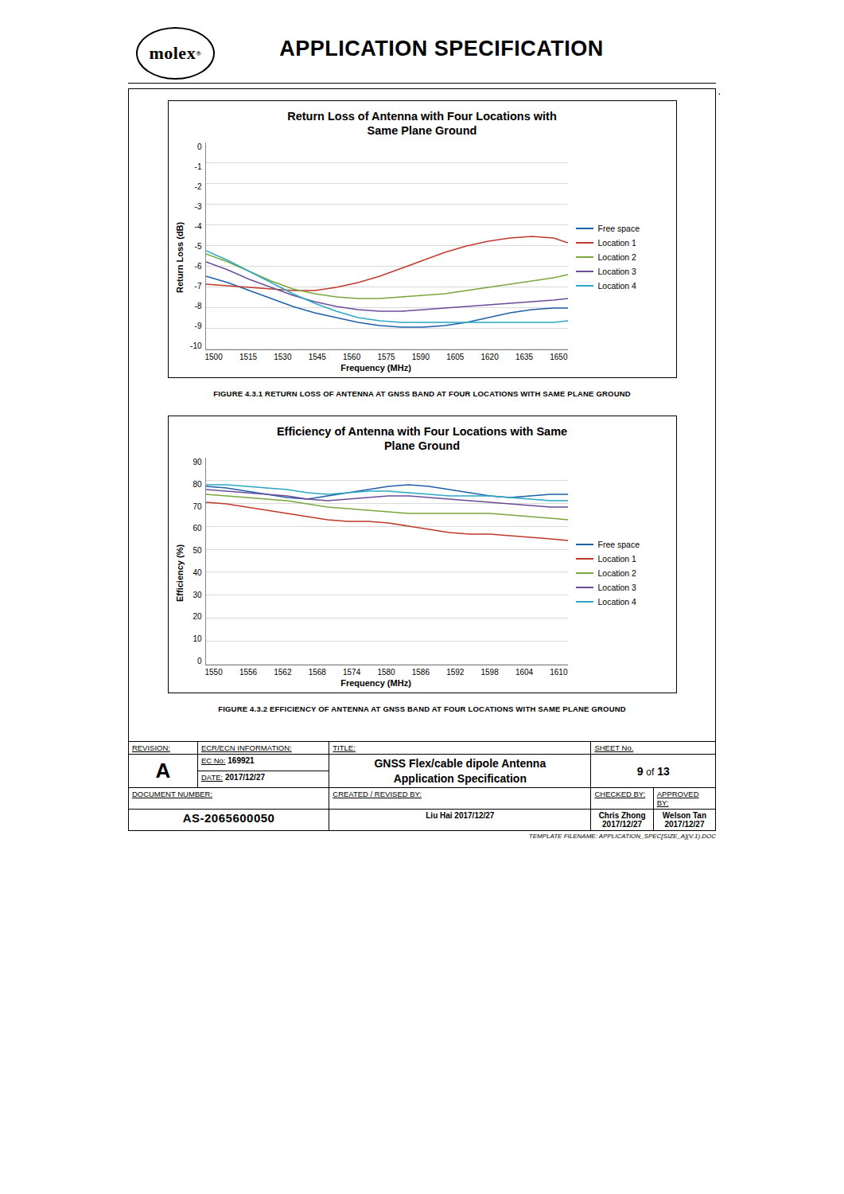molex®
APPLICATION SPECIFICATION
.
Return Loss of Antenna with Four Locations with
Same Plane Ground
Return Loss (dB)
0-1-2-3-4-5-6-7-8-9-10
15001515153015451560157515901605162016351650
Frequency (MHz)
Free space
Location 1
Location 2
Location 3
Location 4
FIGURE 4.3.1 RETURN LOSS OF ANTENNA AT GNSS BAND AT FOUR LOCATIONS WITH SAME PLANE GROUND
Efficiency of Antenna with Four Locations with Same
Plane Ground
Efficiency (%)
9080706050403020100
15501556156215681574158015861592159816041610
Frequency (MHz)
Free space
Location 1
Location 2
Location 3
Location 4
FIGURE 4.3.2 EFFICIENCY OF ANTENNA AT GNSS BAND AT FOUR LOCATIONS WITH SAME PLANE GROUND
| REVISION: | ECR/ECN INFORMATION: | TITLE: | SHEET No. |
| A | EC No: 169921 | GNSS Flex/cable dipole Antenna Application Specification | 9 of 13 |
| DATE: 2017/12/27 |
| DOCUMENT NUMBER: | CREATED / REVISED BY: | CHECKED BY: | APPROVED BY: |
| AS-2065600050 | Liu Hai 2017/12/27 | Chris Zhong 2017/12/27 | Welson Tan 2017/12/27 |
TEMPLATE FILENAME: APPLICATION_SPEC[SIZE_A](V.1).DOC